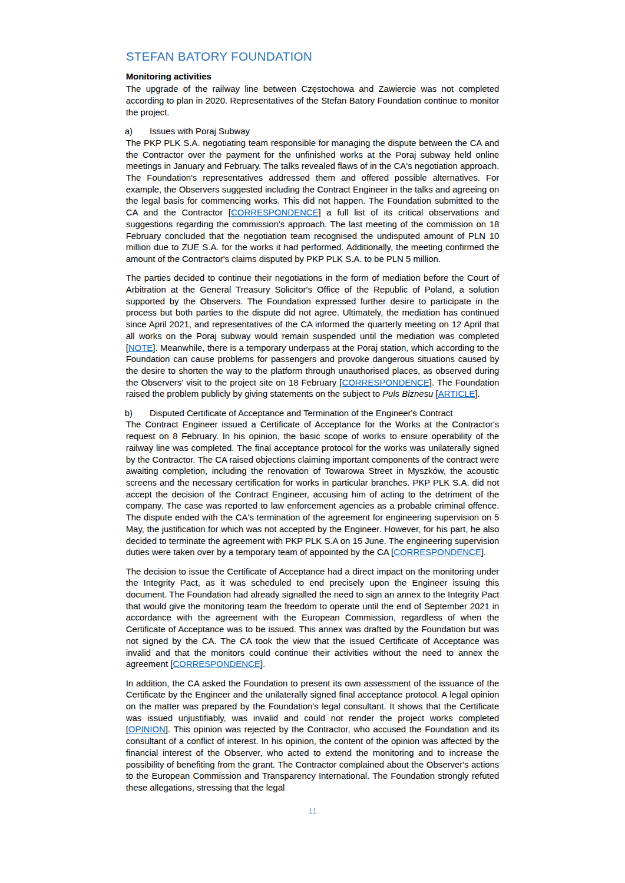STEFAN BATORY FOUNDATION
Monitoring activities
The upgrade of the railway line between Częstochowa and Zawiercie was not completed according to plan in 2020. Representatives of the Stefan Batory Foundation continue to monitor the project.
a) Issues with Poraj Subway
The PKP PLK S.A. negotiating team responsible for managing the dispute between the CA and the Contractor over the payment for the unfinished works at the Poraj subway held online meetings in January and February. The talks revealed flaws of in the CA's negotiation approach. The Foundation's representatives addressed them and offered possible alternatives. For example, the Observers suggested including the Contract Engineer in the talks and agreeing on the legal basis for commencing works. This did not happen. The Foundation submitted to the CA and the Contractor [CORRESPONDENCE] a full list of its critical observations and suggestions regarding the commission's approach. The last meeting of the commission on 18 February concluded that the negotiation team recognised the undisputed amount of PLN 10 million due to ZUE S.A. for the works it had performed. Additionally, the meeting confirmed the amount of the Contractor's claims disputed by PKP PLK S.A. to be PLN 5 million.
The parties decided to continue their negotiations in the form of mediation before the Court of Arbitration at the General Treasury Solicitor's Office of the Republic of Poland, a solution supported by the Observers. The Foundation expressed further desire to participate in the process but both parties to the dispute did not agree. Ultimately, the mediation has continued since April 2021, and representatives of the CA informed the quarterly meeting on 12 April that all works on the Poraj subway would remain suspended until the mediation was completed [NOTE]. Meanwhile, there is a temporary underpass at the Poraj station, which according to the Foundation can cause problems for passengers and provoke dangerous situations caused by the desire to shorten the way to the platform through unauthorised places, as observed during the Observers' visit to the project site on 18 February [CORRESPONDENCE]. The Foundation raised the problem publicly by giving statements on the subject to Puls Biznesu [ARTICLE].
b) Disputed Certificate of Acceptance and Termination of the Engineer's Contract
The Contract Engineer issued a Certificate of Acceptance for the Works at the Contractor's request on 8 February. In his opinion, the basic scope of works to ensure operability of the railway line was completed. The final acceptance protocol for the works was unilaterally signed by the Contractor. The CA raised objections claiming important components of the contract were awaiting completion, including the renovation of Towarowa Street in Myszków, the acoustic screens and the necessary certification for works in particular branches. PKP PLK S.A. did not accept the decision of the Contract Engineer, accusing him of acting to the detriment of the company. The case was reported to law enforcement agencies as a probable criminal offence. The dispute ended with the CA's termination of the agreement for engineering supervision on 5 May, the justification for which was not accepted by the Engineer. However, for his part, he also decided to terminate the agreement with PKP PLK S.A on 15 June. The engineering supervision duties were taken over by a temporary team of appointed by the CA [CORRESPONDENCE].
The decision to issue the Certificate of Acceptance had a direct impact on the monitoring under the Integrity Pact, as it was scheduled to end precisely upon the Engineer issuing this document. The Foundation had already signalled the need to sign an annex to the Integrity Pact that would give the monitoring team the freedom to operate until the end of September 2021 in accordance with the agreement with the European Commission, regardless of when the Certificate of Acceptance was to be issued. This annex was drafted by the Foundation but was not signed by the CA. The CA took the view that the issued Certificate of Acceptance was invalid and that the monitors could continue their activities without the need to annex the agreement [CORRESPONDENCE].
In addition, the CA asked the Foundation to present its own assessment of the issuance of the Certificate by the Engineer and the unilaterally signed final acceptance protocol. A legal opinion on the matter was prepared by the Foundation's legal consultant. It shows that the Certificate was issued unjustifiably, was invalid and could not render the project works completed [OPINION]. This opinion was rejected by the Contractor, who accused the Foundation and its consultant of a conflict of interest. In his opinion, the content of the opinion was affected by the financial interest of the Observer, who acted to extend the monitoring and to increase the possibility of benefiting from the grant. The Contractor complained about the Observer's actions to the European Commission and Transparency International. The Foundation strongly refuted these allegations, stressing that the legal
11